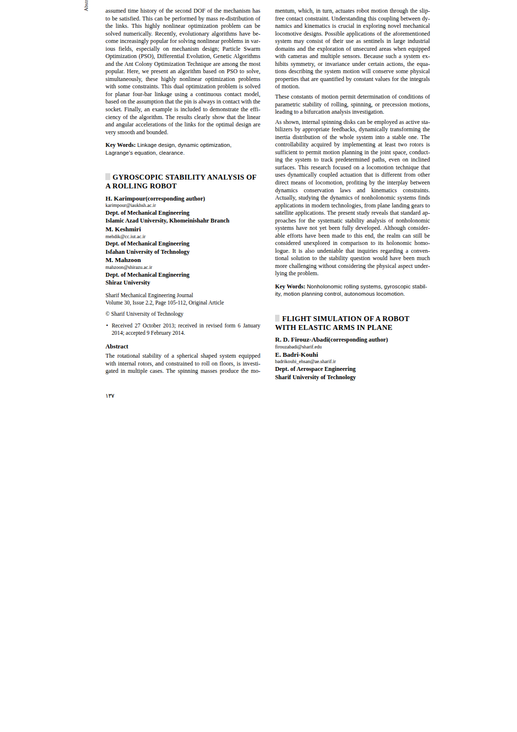Abstracts of Papers in English
assumed time history of the second DOF of the mechanism has to be satisfied. This can be performed by mass re-distribution of the links. This highly nonlinear optimization problem can be solved numerically. Recently, evolutionary algorithms have become increasingly popular for solving nonlinear problems in various fields, especially on mechanism design; Particle Swarm Optimization (PSO), Differential Evolution, Genetic Algorithms and the Ant Colony Optimization Technique are among the most popular. Here, we present an algorithm based on PSO to solve, simultaneously, these highly nonlinear optimization problems with some constraints. This dual optimization problem is solved for planar four-bar linkage using a continuous contact model, based on the assumption that the pin is always in contact with the socket. Finally, an example is included to demonstrate the efficiency of the algorithm. The results clearly show that the linear and angular accelerations of the links for the optimal design are very smooth and bounded.
Key Words: Linkage design, dynamic optimization, Lagrange's equation, clearance.
GYROSCOPIC STABILITY ANALYSIS OF A ROLLING ROBOT
H. Karimpour(corresponding author)
karimpour@iaukhsh.ac.ir
Dept. of Mechanical Engineering
Islamic Azad University, Khomeinishahr Branch
M. Keshmiri
mehdik@cc.iut.ac.ir
Dept. of Mechanical Engineering
Isfahan University of Technology
M. Mahzoon
mahzoon@shirazu.ac.ir
Dept. of Mechanical Engineering
Shiraz University
Sharif Mechanical Engineering Journal
Volume 30, Issue 2.2, Page 105-112, Original Article
© Sharif University of Technology
Received 27 October 2013; received in revised form 6 January 2014; accepted 9 February 2014.
Abstract
The rotational stability of a spherical shaped system equipped with internal rotors, and constrained to roll on floors, is investigated in multiple cases. The spinning masses produce the momentum, which, in turn, actuates robot motion through the slip-free contact constraint. Understanding this coupling between dynamics and kinematics is crucial in exploring novel mechanical locomotive designs. Possible applications of the aforementioned system may consist of their use as sentinels in large industrial domains and the exploration of unsecured areas when equipped with cameras and multiple sensors. Because such a system exhibits symmetry, or invariance under certain actions, the equations describing the system motion will conserve some physical properties that are quantified by constant values for the integrals of motion.
These constants of motion permit determination of conditions of parametric stability of rolling, spinning, or precession motions, leading to a bifurcation analysis investigation.
As shown, internal spinning disks can be employed as active stabilizers by appropriate feedbacks, dynamically transforming the inertia distribution of the whole system into a stable one. The controllability acquired by implementing at least two rotors is sufficient to permit motion planning in the joint space, conducting the system to track predetermined paths, even on inclined surfaces. This research focused on a locomotion technique that uses dynamically coupled actuation that is different from other direct means of locomotion, profiting by the interplay between dynamics conservation laws and kinematics constraints. Actually, studying the dynamics of nonholonomic systems finds applications in modern technologies, from plane landing gears to satellite applications. The present study reveals that standard approaches for the systematic stability analysis of nonholonomic systems have not yet been fully developed. Although considerable efforts have been made to this end, the realm can still be considered unexplored in comparison to its holonomic homologue. It is also undeniable that inquiries regarding a conventional solution to the stability question would have been much more challenging without considering the physical aspect underlying the problem.
Key Words: Nonholonomic rolling systems, gyroscopic stability, motion planning control, autonomous locomotion.
FLIGHT SIMULATION OF A ROBOT WITH ELASTIC ARMS IN PLANE
R. D. Firouz-Abadi(corresponding author)
firouzabadi@sharif.edu
E. Badri-Kouhi
badrikouhi_ehsan@ae.sharif.ir
Dept. of Aerospace Engineering
Sharif University of Technology
١٣٧